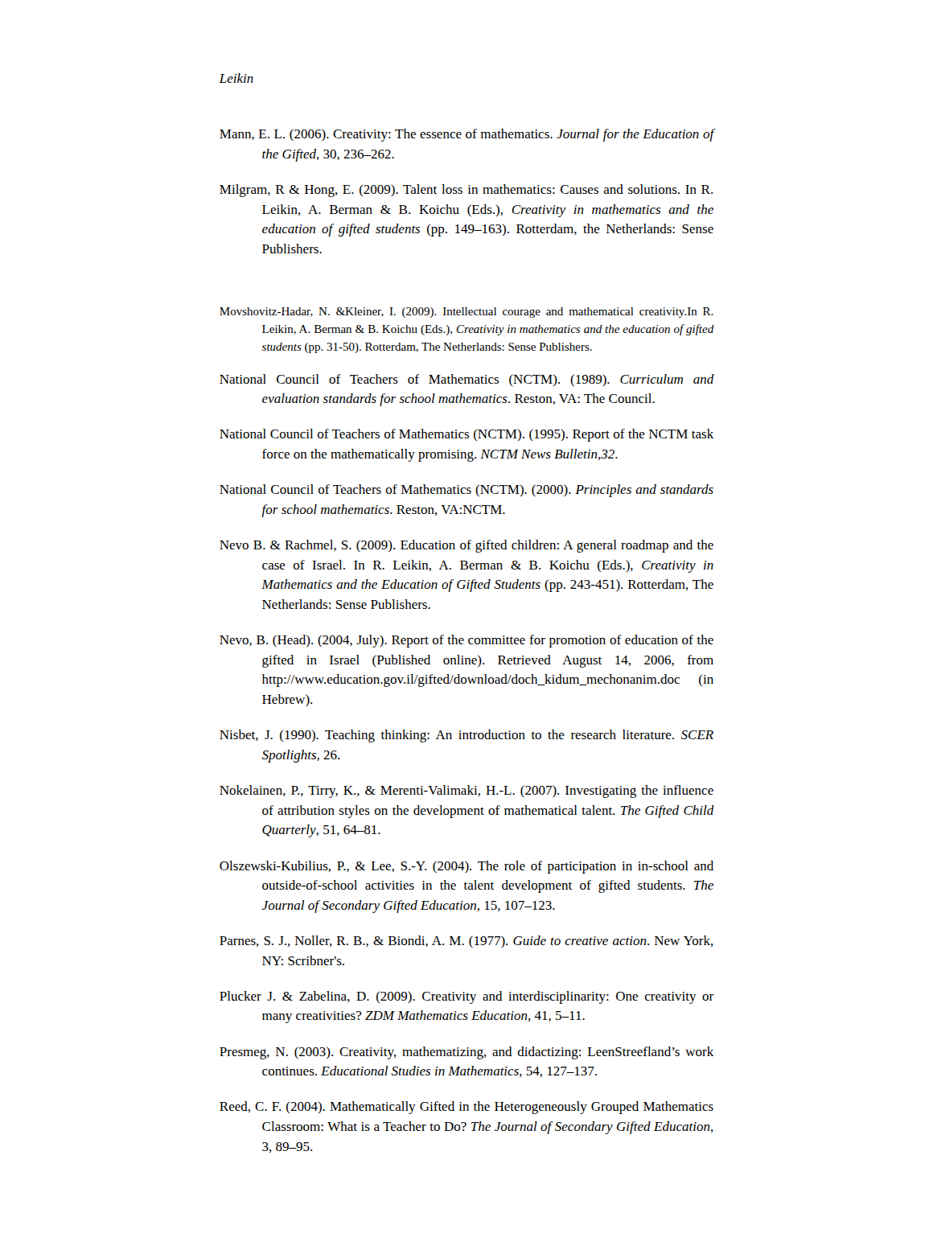Leikin
Mann, E. L. (2006). Creativity: The essence of mathematics. Journal for the Education of the Gifted, 30, 236–262.
Milgram, R & Hong, E. (2009). Talent loss in mathematics: Causes and solutions. In R. Leikin, A. Berman & B. Koichu (Eds.), Creativity in mathematics and the education of gifted students (pp. 149–163). Rotterdam, the Netherlands: Sense Publishers.
Movshovitz-Hadar, N. &Kleiner, I. (2009). Intellectual courage and mathematical creativity.In R. Leikin, A. Berman & B. Koichu (Eds.), Creativity in mathematics and the education of gifted students (pp. 31-50). Rotterdam, The Netherlands: Sense Publishers.
National Council of Teachers of Mathematics (NCTM). (1989). Curriculum and evaluation standards for school mathematics. Reston, VA: The Council.
National Council of Teachers of Mathematics (NCTM). (1995). Report of the NCTM task force on the mathematically promising. NCTM News Bulletin,32.
National Council of Teachers of Mathematics (NCTM). (2000). Principles and standards for school mathematics. Reston, VA:NCTM.
Nevo B. & Rachmel, S. (2009). Education of gifted children: A general roadmap and the case of Israel. In R. Leikin, A. Berman & B. Koichu (Eds.), Creativity in Mathematics and the Education of Gifted Students (pp. 243-451). Rotterdam, The Netherlands: Sense Publishers.
Nevo, B. (Head). (2004, July). Report of the committee for promotion of education of the gifted in Israel (Published online). Retrieved August 14, 2006, from http://www.education.gov.il/gifted/download/doch_kidum_mechonanim.doc (in Hebrew).
Nisbet, J. (1990). Teaching thinking: An introduction to the research literature. SCER Spotlights, 26.
Nokelainen, P., Tirry, K., & Merenti-Valimaki, H.-L. (2007). Investigating the influence of attribution styles on the development of mathematical talent. The Gifted Child Quarterly, 51, 64–81.
Olszewski-Kubilius, P., & Lee, S.-Y. (2004). The role of participation in in-school and outside-of-school activities in the talent development of gifted students. The Journal of Secondary Gifted Education, 15, 107–123.
Parnes, S. J., Noller, R. B., & Biondi, A. M. (1977). Guide to creative action. New York, NY: Scribner's.
Plucker J. & Zabelina, D. (2009). Creativity and interdisciplinarity: One creativity or many creativities? ZDM Mathematics Education, 41, 5–11.
Presmeg, N. (2003). Creativity, mathematizing, and didactizing: LeenStreefland’s work continues. Educational Studies in Mathematics, 54, 127–137.
Reed, C. F. (2004). Mathematically Gifted in the Heterogeneously Grouped Mathematics Classroom: What is a Teacher to Do? The Journal of Secondary Gifted Education, 3, 89–95.